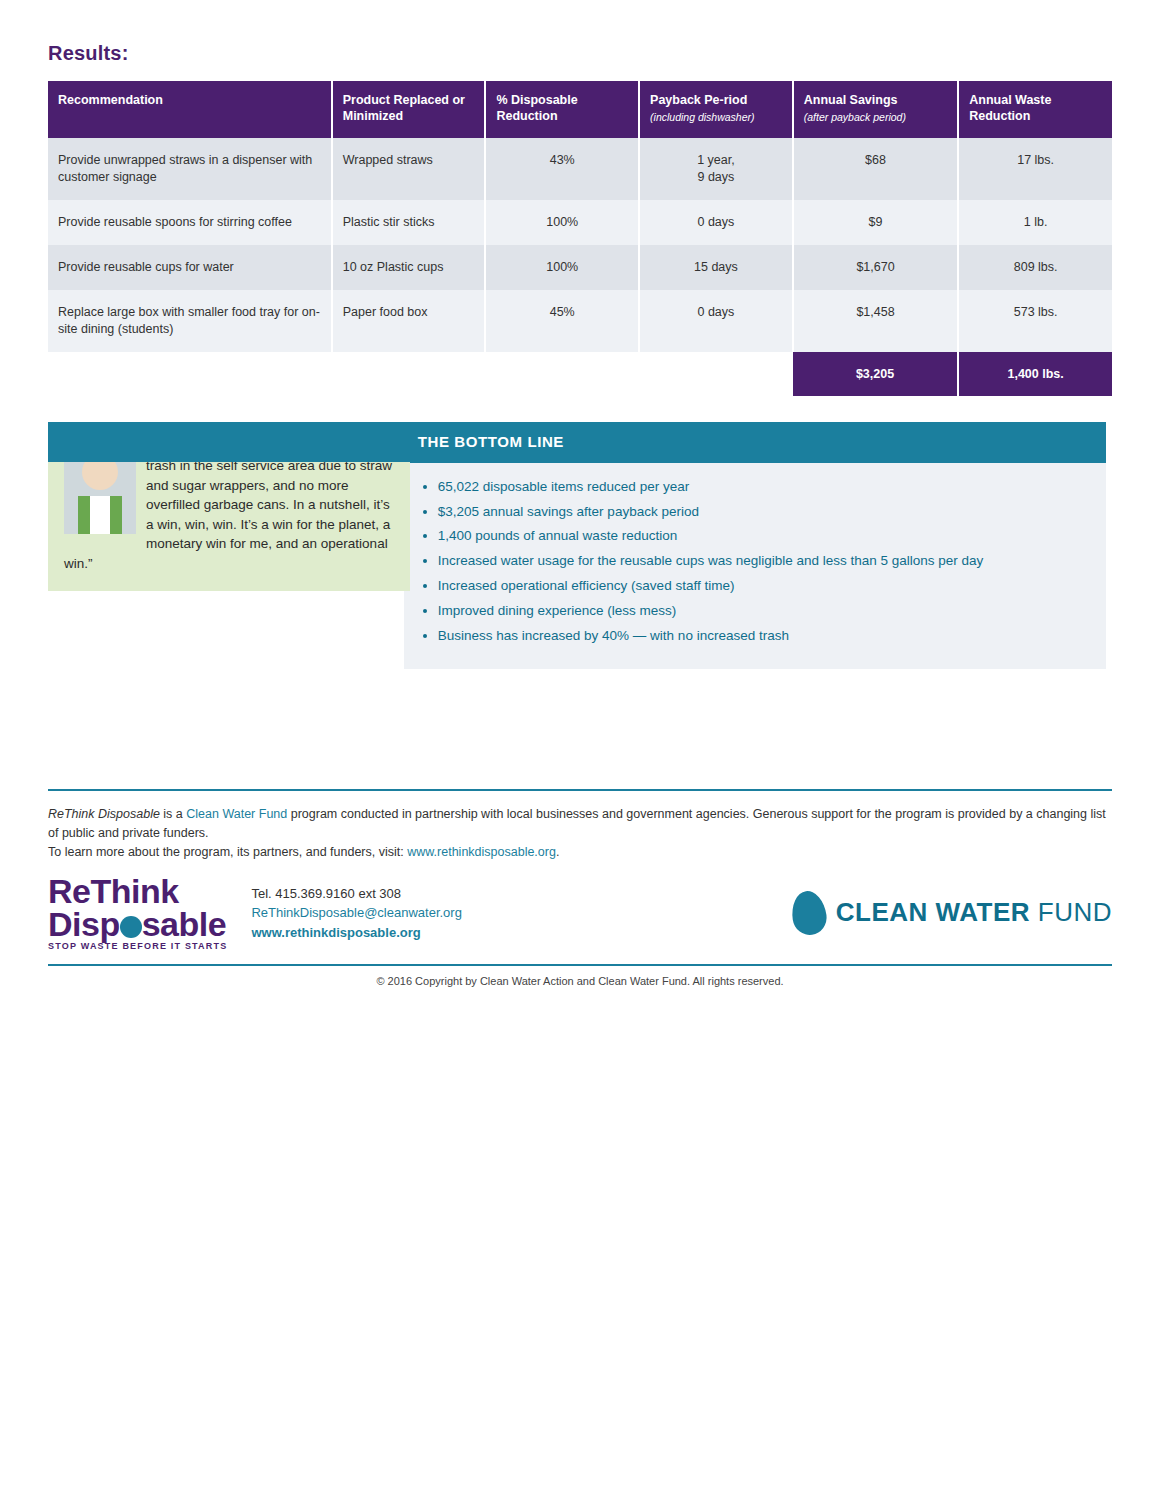Results:
| Recommendation | Product Replaced or Minimized | % Disposable Reduction | Payback Pe‑riod (including dishwasher) | Annual Savings (after payback period) | Annual Waste Reduction |
| --- | --- | --- | --- | --- | --- |
| Provide unwrapped straws in a dispenser with customer signage | Wrapped straws | 43% | 1 year, 9 days | $68 | 17 lbs. |
| Provide reusable spoons for stirring coffee | Plastic stir sticks | 100% | 0 days | $9 | 1 lb. |
| Provide reusable cups for water | 10 oz Plastic cups | 100% | 15 days | $1,670 | 809 lbs. |
| Replace large box with smaller food tray for on-site dining (students) | Paper food box | 45% | 0 days | $1,458 | 573 lbs. |
| | | | | $3,205 | 1,400 lbs. |
Mark Rogers, owner: “There is less trash in the self service area due to straw and sugar wrappers, and no more overfilled garbage cans. In a nutshell, it’s a win, win, win. It’s a win for the planet, a monetary win for me, and an operational win.”
THE BOTTOM LINE
65,022 disposable items reduced per year
$3,205 annual savings after payback period
1,400 pounds of annual waste reduction
Increased water usage for the reusable cups was negligible and less than 5 gallons per day
Increased operational efficiency (saved staff time)
Improved dining experience (less mess)
Business has increased by 40% — with no increased trash
ReThink Disposable is a Clean Water Fund program conducted in partnership with local businesses and government agencies. Generous support for the program is provided by a changing list of public and private funders.
To learn more about the program, its partners, and funders, visit: www.rethinkdisposable.org.
ReThink
Disp sable
STOP WASTE BEFORE IT STARTS
Tel. 415.369.9160 ext 308
ReThinkDisposable@cleanwater.org
www.rethinkdisposable.org
CLEAN WATER FUND
© 2016 Copyright by Clean Water Action and Clean Water Fund. All rights reserved.